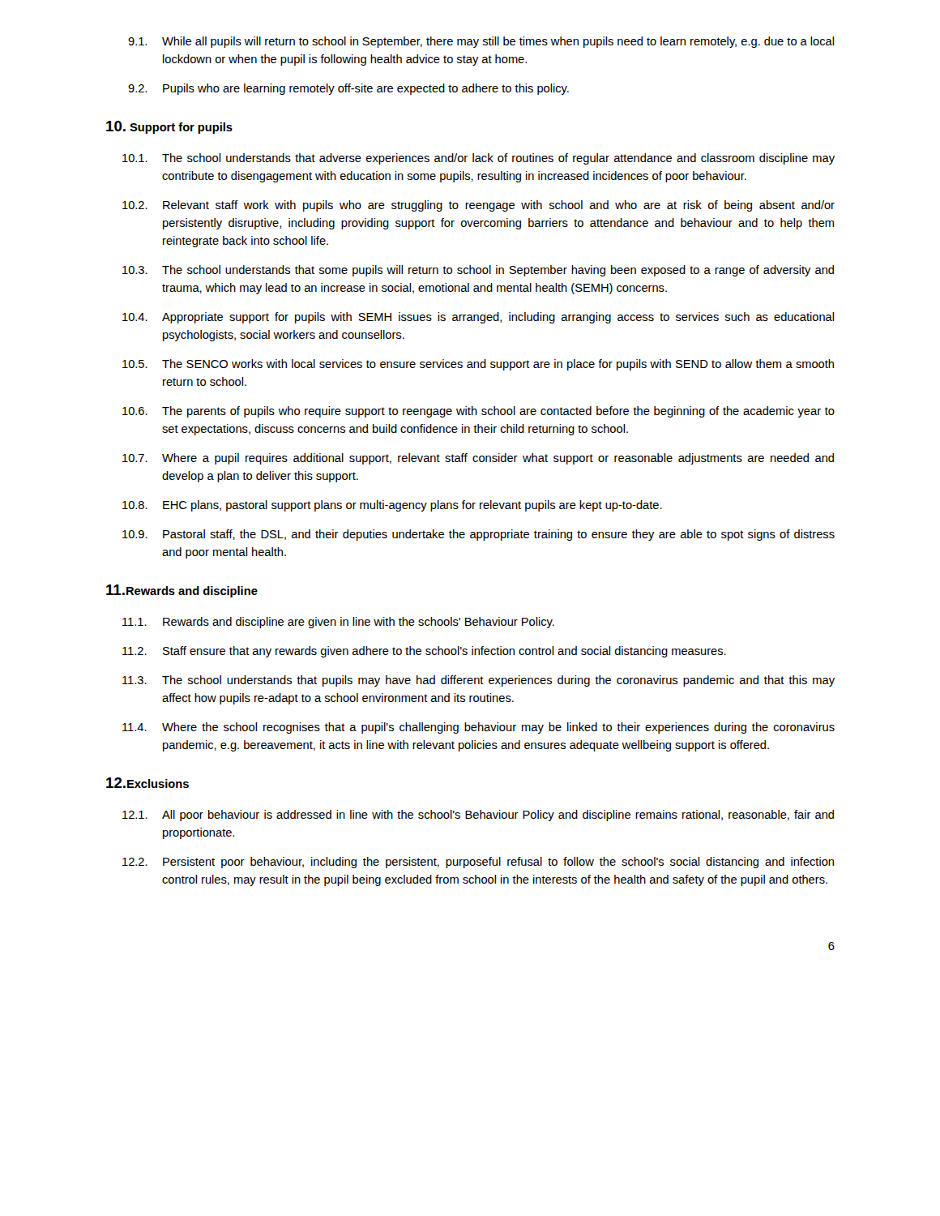9.1.
While all pupils will return to school in September, there may still be times when pupils need to learn remotely, e.g. due to a local lockdown or when the pupil is following health advice to stay at home.
9.2.
Pupils who are learning remotely off-site are expected to adhere to this policy.
10. Support for pupils
10.1.
The school understands that adverse experiences and/or lack of routines of regular attendance and classroom discipline may contribute to disengagement with education in some pupils, resulting in increased incidences of poor behaviour.
10.2.
Relevant staff work with pupils who are struggling to reengage with school and who are at risk of being absent and/or persistently disruptive, including providing support for overcoming barriers to attendance and behaviour and to help them reintegrate back into school life.
10.3.
The school understands that some pupils will return to school in September having been exposed to a range of adversity and trauma, which may lead to an increase in social, emotional and mental health (SEMH) concerns.
10.4.
Appropriate support for pupils with SEMH issues is arranged, including arranging access to services such as educational psychologists, social workers and counsellors.
10.5.
The SENCO works with local services to ensure services and support are in place for pupils with SEND to allow them a smooth return to school.
10.6.
The parents of pupils who require support to reengage with school are contacted before the beginning of the academic year to set expectations, discuss concerns and build confidence in their child returning to school.
10.7.
Where a pupil requires additional support, relevant staff consider what support or reasonable adjustments are needed and develop a plan to deliver this support.
10.8.
EHC plans, pastoral support plans or multi-agency plans for relevant pupils are kept up-to-date.
10.9.
Pastoral staff, the DSL, and their deputies undertake the appropriate training to ensure they are able to spot signs of distress and poor mental health.
11. Rewards and discipline
11.1.
Rewards and discipline are given in line with the schools' Behaviour Policy.
11.2.
Staff ensure that any rewards given adhere to the school's infection control and social distancing measures.
11.3.
The school understands that pupils may have had different experiences during the coronavirus pandemic and that this may affect how pupils re-adapt to a school environment and its routines.
11.4.
Where the school recognises that a pupil's challenging behaviour may be linked to their experiences during the coronavirus pandemic, e.g. bereavement, it acts in line with relevant policies and ensures adequate wellbeing support is offered.
12. Exclusions
12.1.
All poor behaviour is addressed in line with the school's Behaviour Policy and discipline remains rational, reasonable, fair and proportionate.
12.2.
Persistent poor behaviour, including the persistent, purposeful refusal to follow the school's social distancing and infection control rules, may result in the pupil being excluded from school in the interests of the health and safety of the pupil and others.
6